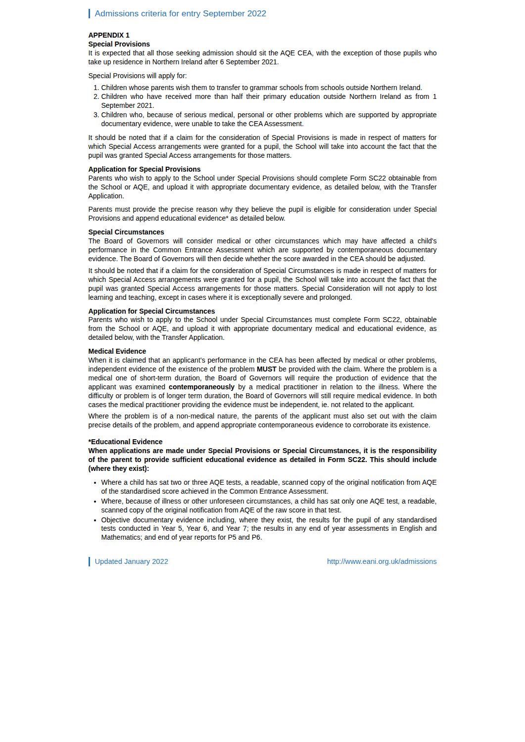Admissions criteria for entry September 2022
APPENDIX 1
Special Provisions
It is expected that all those seeking admission should sit the AQE CEA, with the exception of those pupils who take up residence in Northern Ireland after 6 September 2021.
Special Provisions will apply for:
Children whose parents wish them to transfer to grammar schools from schools outside Northern Ireland.
Children who have received more than half their primary education outside Northern Ireland as from 1 September 2021.
Children who, because of serious medical, personal or other problems which are supported by appropriate documentary evidence, were unable to take the CEA Assessment.
It should be noted that if a claim for the consideration of Special Provisions is made in respect of matters for which Special Access arrangements were granted for a pupil, the School will take into account the fact that the pupil was granted Special Access arrangements for those matters.
Application for Special Provisions
Parents who wish to apply to the School under Special Provisions should complete Form SC22 obtainable from the School or AQE, and upload it with appropriate documentary evidence, as detailed below, with the Transfer Application.
Parents must provide the precise reason why they believe the pupil is eligible for consideration under Special Provisions and append educational evidence* as detailed below.
Special Circumstances
The Board of Governors will consider medical or other circumstances which may have affected a child's performance in the Common Entrance Assessment which are supported by contemporaneous documentary evidence. The Board of Governors will then decide whether the score awarded in the CEA should be adjusted.
It should be noted that if a claim for the consideration of Special Circumstances is made in respect of matters for which Special Access arrangements were granted for a pupil, the School will take into account the fact that the pupil was granted Special Access arrangements for those matters. Special Consideration will not apply to lost learning and teaching, except in cases where it is exceptionally severe and prolonged.
Application for Special Circumstances
Parents who wish to apply to the School under Special Circumstances must complete Form SC22, obtainable from the School or AQE, and upload it with appropriate documentary medical and educational evidence, as detailed below, with the Transfer Application.
Medical Evidence
When it is claimed that an applicant’s performance in the CEA has been affected by medical or other problems, independent evidence of the existence of the problem MUST be provided with the claim. Where the problem is a medical one of short-term duration, the Board of Governors will require the production of evidence that the applicant was examined contemporaneously by a medical practitioner in relation to the illness. Where the difficulty or problem is of longer term duration, the Board of Governors will still require medical evidence. In both cases the medical practitioner providing the evidence must be independent, ie. not related to the applicant.
Where the problem is of a non-medical nature, the parents of the applicant must also set out with the claim precise details of the problem, and append appropriate contemporaneous evidence to corroborate its existence.
*Educational Evidence
When applications are made under Special Provisions or Special Circumstances, it is the responsibility of the parent to provide sufficient educational evidence as detailed in Form SC22. This should include (where they exist):
Where a child has sat two or three AQE tests, a readable, scanned copy of the original notification from AQE of the standardised score achieved in the Common Entrance Assessment.
Where, because of illness or other unforeseen circumstances, a child has sat only one AQE test, a readable, scanned copy of the original notification from AQE of the raw score in that test.
Objective documentary evidence including, where they exist, the results for the pupil of any standardised tests conducted in Year 5, Year 6, and Year 7; the results in any end of year assessments in English and Mathematics; and end of year reports for P5 and P6.
Updated January 2022
http://www.eani.org.uk/admissions